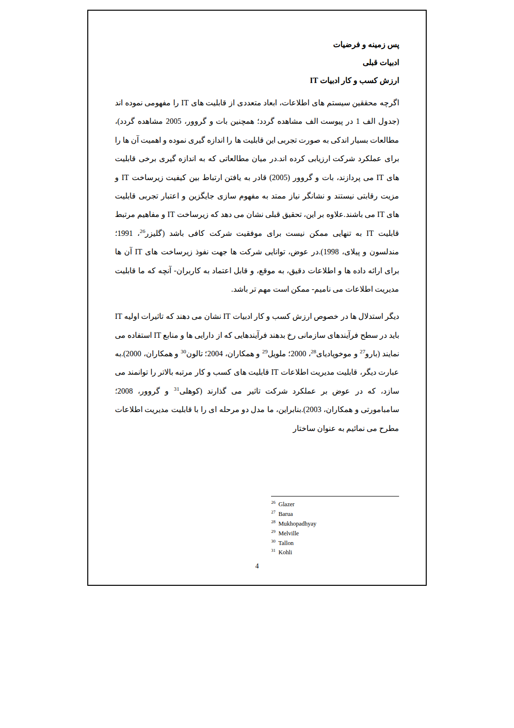پس زمینه و فرضیات
ادبیات قبلی
ارزش کسب و کار ادبیات IT
اگرچه محققین سیستم های اطلاعات، ابعاد متعددی از قابلیت های IT را مفهومی نموده اند (جدول الف 1 در پیوست الف مشاهده گردد؛ همچنین بات و گروور، 2005 مشاهده گردد)، مطالعات بسیار اندکی به صورت تجربی این قابلیت ها را اندازه گیری نموده و اهمیت آن ها را برای عملکرد شرکت ارزیابی کرده اند.در میان مطالعاتی که به اندازه گیری برخی قابلیت های IT می پردازند، بات و گروور (2005) قادر به یافتن ارتباط بین کیفیت زیرساخت IT و مزیت رقابتی نیستند و نشانگر نیاز ممتد به مفهوم سازی جایگزین و اعتبار تجربی قابلیت های IT می باشند.علاوه بر این، تحقیق قبلی نشان می دهد که زیرساخت IT و مفاهیم مرتبط قابلیت IT به تنهایی ممکن نیست برای موفقیت شرکت کافی باشد (گلیزر26، 1991؛ مندلسون و پیلای، 1998).در عوض، توانایی شرکت ها جهت نفوذ زیرساخت های IT آن ها برای ارائه داده ها و اطلاعات دقیق، به موقع، و قابل اعتماد به کاربران- آنچه که ما قابلیت مدیریت اطلاعات می نامیم- ممکن است مهم تر باشد.
دیگر استدلال ها در خصوص ارزش کسب و کار ادبیات IT نشان می دهند که تاثیرات اولیه IT باید در سطح فرآیندهای سازمانی رخ بدهند فرآیندهایی که از دارایی ها و منابع IT استفاده می نمایند (بارو27 و موخوپادیای28، 2000؛ ملویل29 و همکاران، 2004؛ تالون30 و همکاران، 2000).به عبارت دیگر، قابلیت مدیریت اطلاعات IT قابلیت های کسب و کار مرتبه بالاتر را توانمند می سازد، که در عوض بر عملکرد شرکت تاثیر می گذارند (کوهلی31 و گروور، 2008؛ سامبامورتی و همکاران، 2003).بنابراین، ما مدل دو مرحله ای را با قابلیت مدیریت اطلاعات مطرح می نمائیم به عنوان ساختار
26 Glazer
27 Barua
28 Mukhopadhyay
29 Melville
30 Tallon
31 Kohli
4